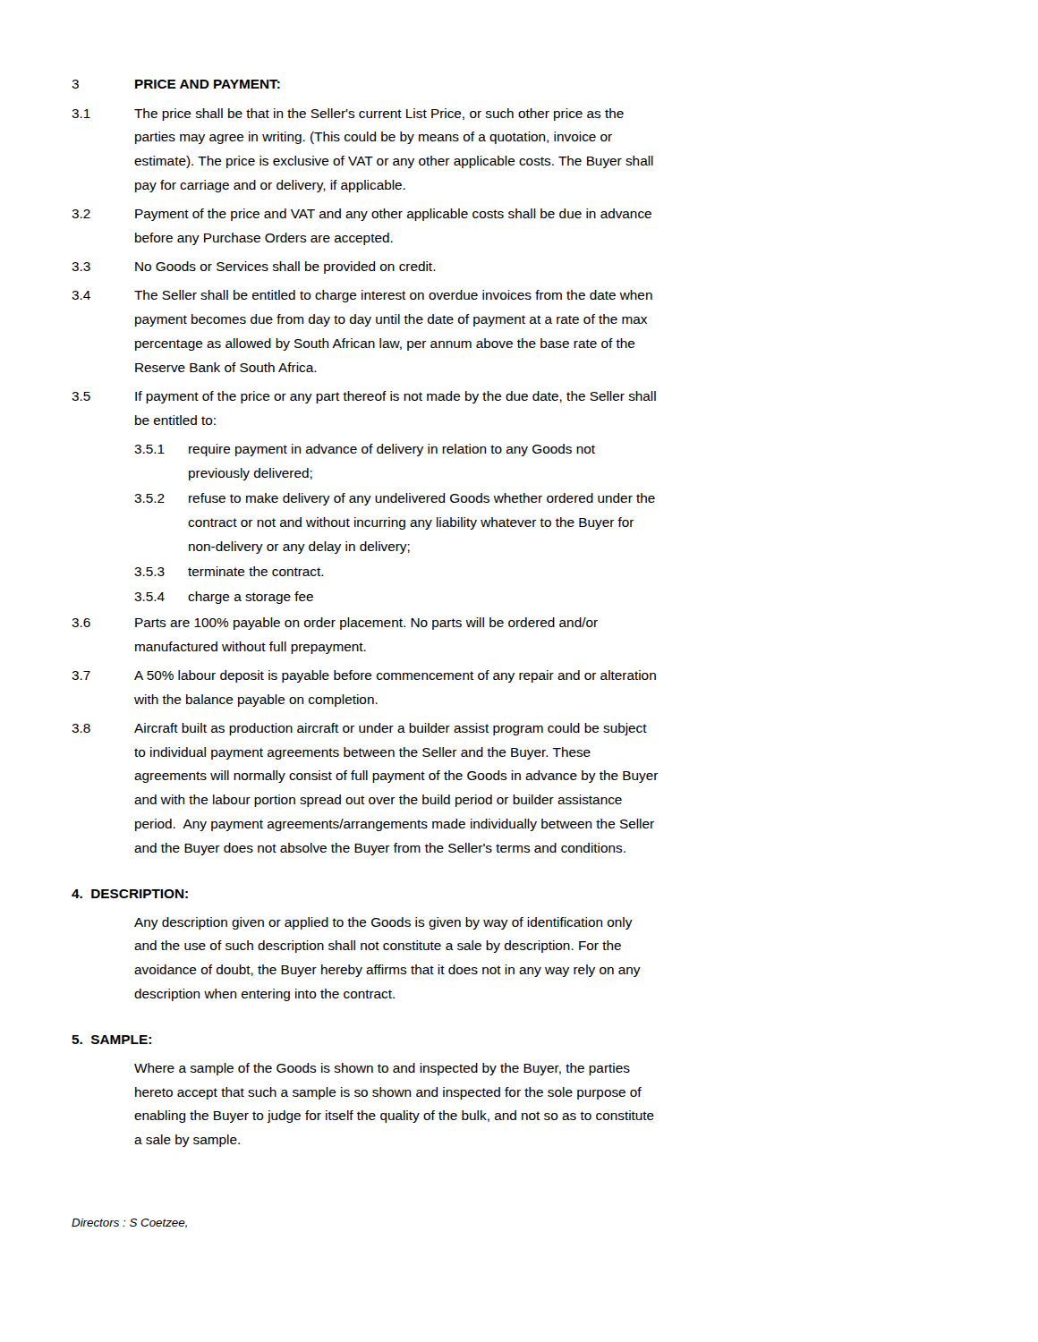3 PRICE AND PAYMENT:
3.1 The price shall be that in the Seller's current List Price, or such other price as the parties may agree in writing. (This could be by means of a quotation, invoice or estimate). The price is exclusive of VAT or any other applicable costs. The Buyer shall pay for carriage and or delivery, if applicable.
3.2 Payment of the price and VAT and any other applicable costs shall be due in advance before any Purchase Orders are accepted.
3.3 No Goods or Services shall be provided on credit.
3.4 The Seller shall be entitled to charge interest on overdue invoices from the date when payment becomes due from day to day until the date of payment at a rate of the max percentage as allowed by South African law, per annum above the base rate of the Reserve Bank of South Africa.
3.5 If payment of the price or any part thereof is not made by the due date, the Seller shall be entitled to:
3.5.1 require payment in advance of delivery in relation to any Goods not previously delivered;
3.5.2 refuse to make delivery of any undelivered Goods whether ordered under the contract or not and without incurring any liability whatever to the Buyer for non-delivery or any delay in delivery;
3.5.3 terminate the contract.
3.5.4 charge a storage fee
3.6 Parts are 100% payable on order placement. No parts will be ordered and/or manufactured without full prepayment.
3.7 A 50% labour deposit is payable before commencement of any repair and or alteration with the balance payable on completion.
3.8 Aircraft built as production aircraft or under a builder assist program could be subject to individual payment agreements between the Seller and the Buyer. These agreements will normally consist of full payment of the Goods in advance by the Buyer and with the labour portion spread out over the build period or builder assistance period. Any payment agreements/arrangements made individually between the Seller and the Buyer does not absolve the Buyer from the Seller's terms and conditions.
4. DESCRIPTION:
Any description given or applied to the Goods is given by way of identification only and the use of such description shall not constitute a sale by description. For the avoidance of doubt, the Buyer hereby affirms that it does not in any way rely on any description when entering into the contract.
5. SAMPLE:
Where a sample of the Goods is shown to and inspected by the Buyer, the parties hereto accept that such a sample is so shown and inspected for the sole purpose of enabling the Buyer to judge for itself the quality of the bulk, and not so as to constitute a sale by sample.
Directors : S Coetzee,